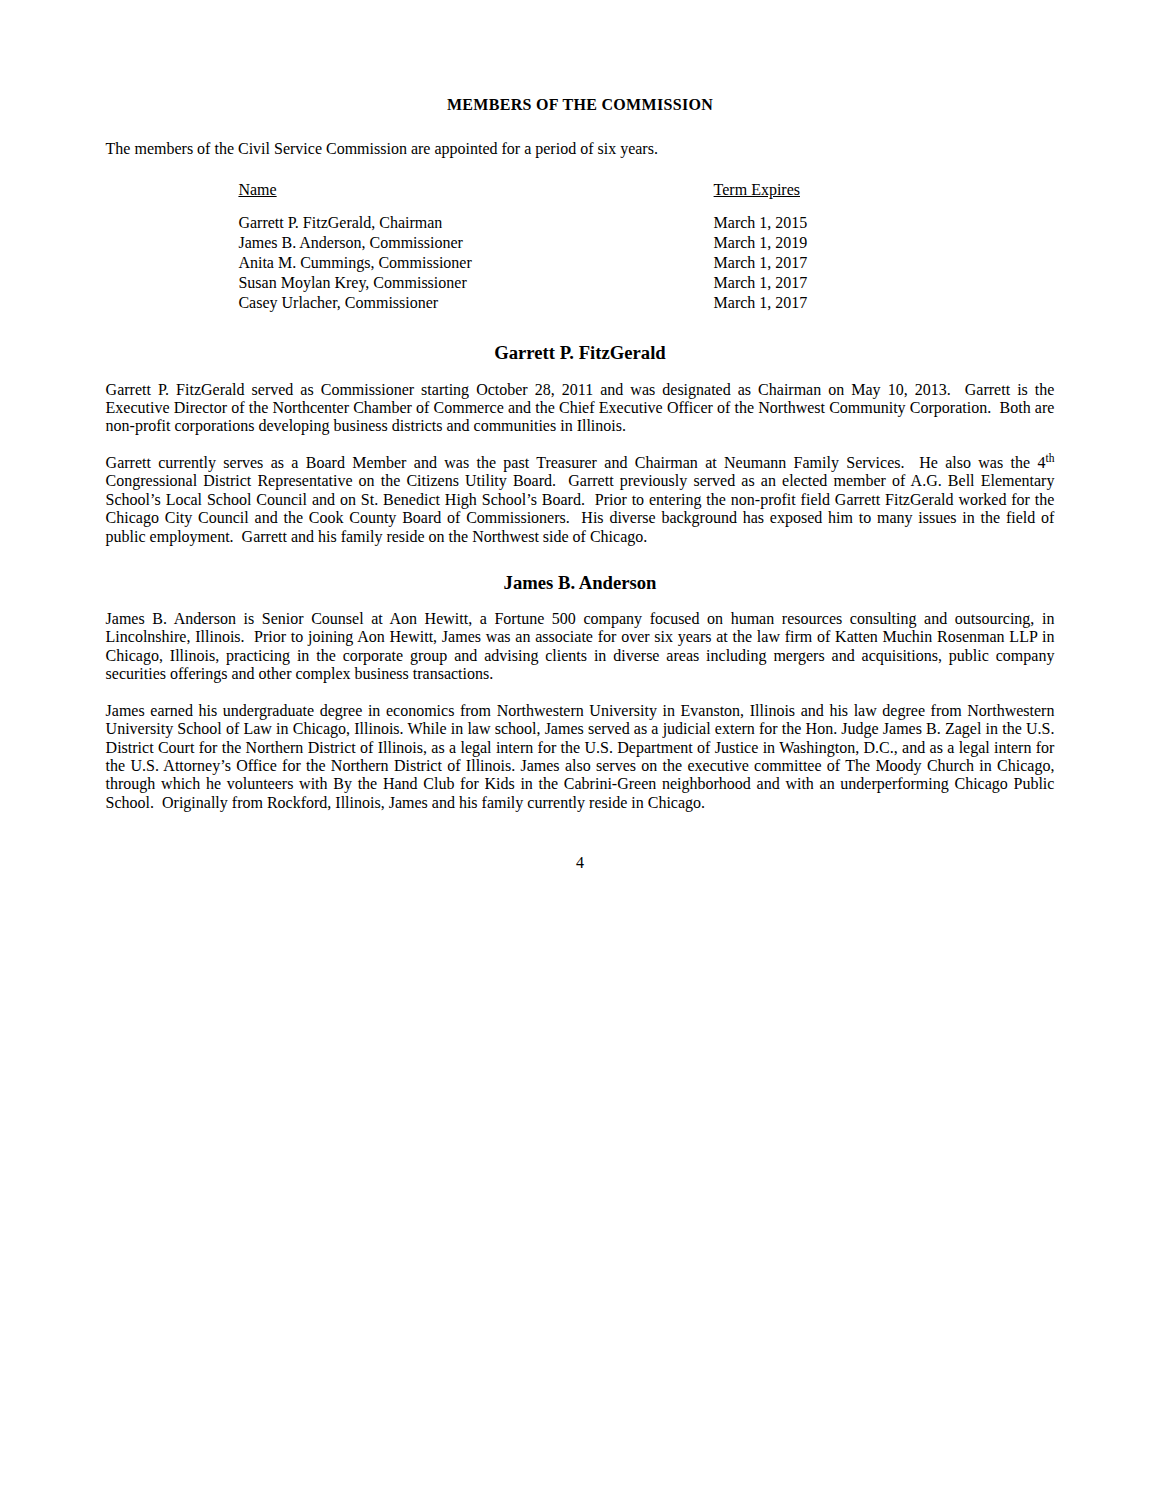MEMBERS OF THE COMMISSION
The members of the Civil Service Commission are appointed for a period of six years.
| Name | Term Expires |
| --- | --- |
| Garrett P. FitzGerald, Chairman | March 1, 2015 |
| James B. Anderson, Commissioner | March 1, 2019 |
| Anita M. Cummings, Commissioner | March 1, 2017 |
| Susan Moylan Krey, Commissioner | March 1, 2017 |
| Casey Urlacher, Commissioner | March 1, 2017 |
Garrett P. FitzGerald
Garrett P. FitzGerald served as Commissioner starting October 28, 2011 and was designated as Chairman on May 10, 2013. Garrett is the Executive Director of the Northcenter Chamber of Commerce and the Chief Executive Officer of the Northwest Community Corporation. Both are non-profit corporations developing business districts and communities in Illinois.
Garrett currently serves as a Board Member and was the past Treasurer and Chairman at Neumann Family Services. He also was the 4th Congressional District Representative on the Citizens Utility Board. Garrett previously served as an elected member of A.G. Bell Elementary School’s Local School Council and on St. Benedict High School’s Board. Prior to entering the non-profit field Garrett FitzGerald worked for the Chicago City Council and the Cook County Board of Commissioners. His diverse background has exposed him to many issues in the field of public employment. Garrett and his family reside on the Northwest side of Chicago.
James B. Anderson
James B. Anderson is Senior Counsel at Aon Hewitt, a Fortune 500 company focused on human resources consulting and outsourcing, in Lincolnshire, Illinois. Prior to joining Aon Hewitt, James was an associate for over six years at the law firm of Katten Muchin Rosenman LLP in Chicago, Illinois, practicing in the corporate group and advising clients in diverse areas including mergers and acquisitions, public company securities offerings and other complex business transactions.
James earned his undergraduate degree in economics from Northwestern University in Evanston, Illinois and his law degree from Northwestern University School of Law in Chicago, Illinois. While in law school, James served as a judicial extern for the Hon. Judge James B. Zagel in the U.S. District Court for the Northern District of Illinois, as a legal intern for the U.S. Department of Justice in Washington, D.C., and as a legal intern for the U.S. Attorney’s Office for the Northern District of Illinois. James also serves on the executive committee of The Moody Church in Chicago, through which he volunteers with By the Hand Club for Kids in the Cabrini-Green neighborhood and with an underperforming Chicago Public School. Originally from Rockford, Illinois, James and his family currently reside in Chicago.
4